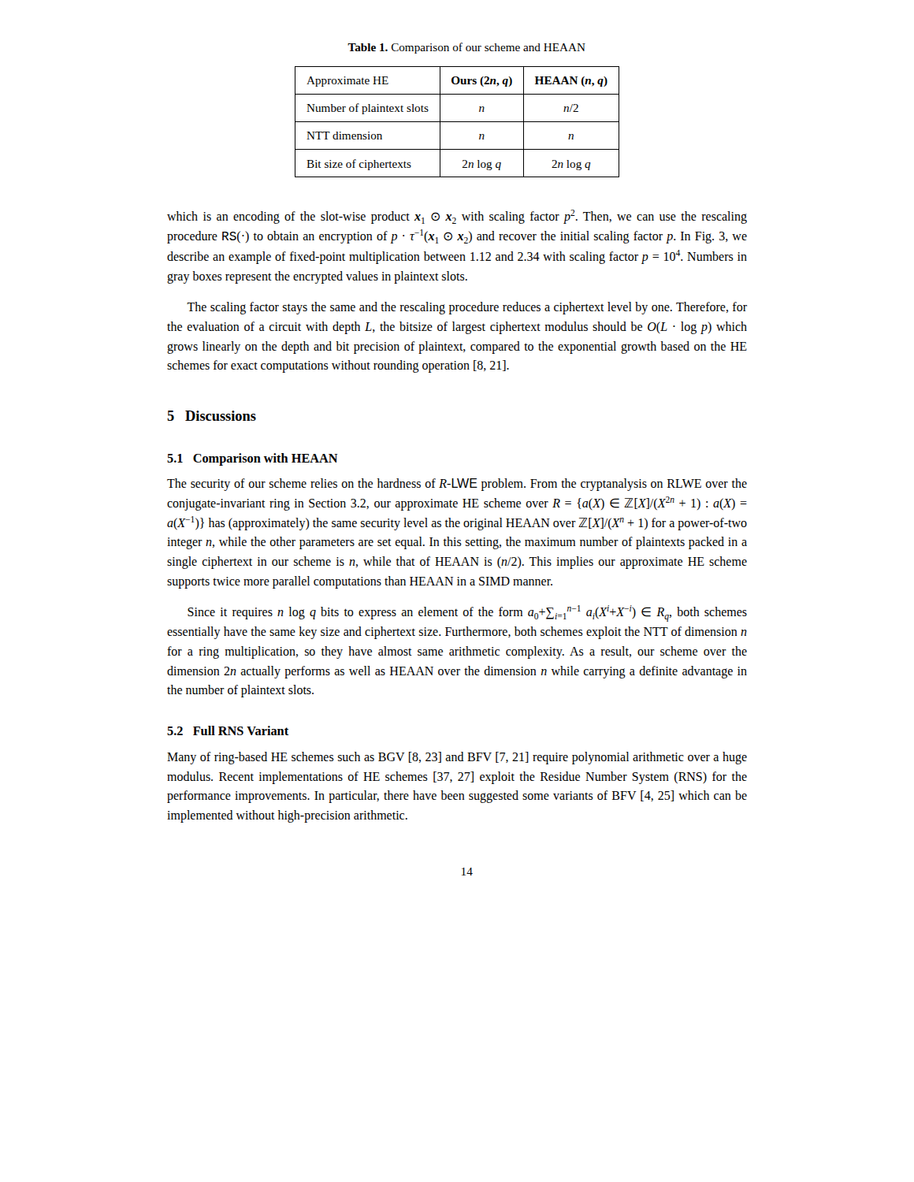Table 1. Comparison of our scheme and HEAAN
| Approximate HE | Ours (2 n , q ) | HEAAN ( n , q ) |
| --- | --- | --- |
| Number of plaintext slots | n | n /2 |
| NTT dimension | n | n |
| Bit size of ciphertexts | 2 n log q | 2 n log q |
which is an encoding of the slot-wise product x1 ⊙ x2 with scaling factor p2. Then, we can use the rescaling procedure RS(·) to obtain an encryption of p · τ−1(x1 ⊙ x2) and recover the initial scaling factor p. In Fig. 3, we describe an example of fixed-point multiplication between 1.12 and 2.34 with scaling factor p = 104. Numbers in gray boxes represent the encrypted values in plaintext slots.
The scaling factor stays the same and the rescaling procedure reduces a ciphertext level by one. Therefore, for the evaluation of a circuit with depth L, the bitsize of largest ciphertext modulus should be O(L · log p) which grows linearly on the depth and bit precision of plaintext, compared to the exponential growth based on the HE schemes for exact computations without rounding operation [8, 21].
5 Discussions
5.1 Comparison with HEAAN
The security of our scheme relies on the hardness of R-LWE problem. From the cryptanalysis on RLWE over the conjugate-invariant ring in Section 3.2, our approximate HE scheme over R = {a(X) ∈ ℤ[X]/(X2n + 1) : a(X) = a(X−1)} has (approximately) the same security level as the original HEAAN over ℤ[X]/(Xn + 1) for a power-of-two integer n, while the other parameters are set equal. In this setting, the maximum number of plaintexts packed in a single ciphertext in our scheme is n, while that of HEAAN is (n/2). This implies our approximate HE scheme supports twice more parallel computations than HEAAN in a SIMD manner.
Since it requires n log q bits to express an element of the form a0+∑i=1n−1 ai(Xi+X−i) ∈ Rq, both schemes essentially have the same key size and ciphertext size. Furthermore, both schemes exploit the NTT of dimension n for a ring multiplication, so they have almost same arithmetic complexity. As a result, our scheme over the dimension 2n actually performs as well as HEAAN over the dimension n while carrying a definite advantage in the number of plaintext slots.
5.2 Full RNS Variant
Many of ring-based HE schemes such as BGV [8, 23] and BFV [7, 21] require polynomial arithmetic over a huge modulus. Recent implementations of HE schemes [37, 27] exploit the Residue Number System (RNS) for the performance improvements. In particular, there have been suggested some variants of BFV [4, 25] which can be implemented without high-precision arithmetic.
14